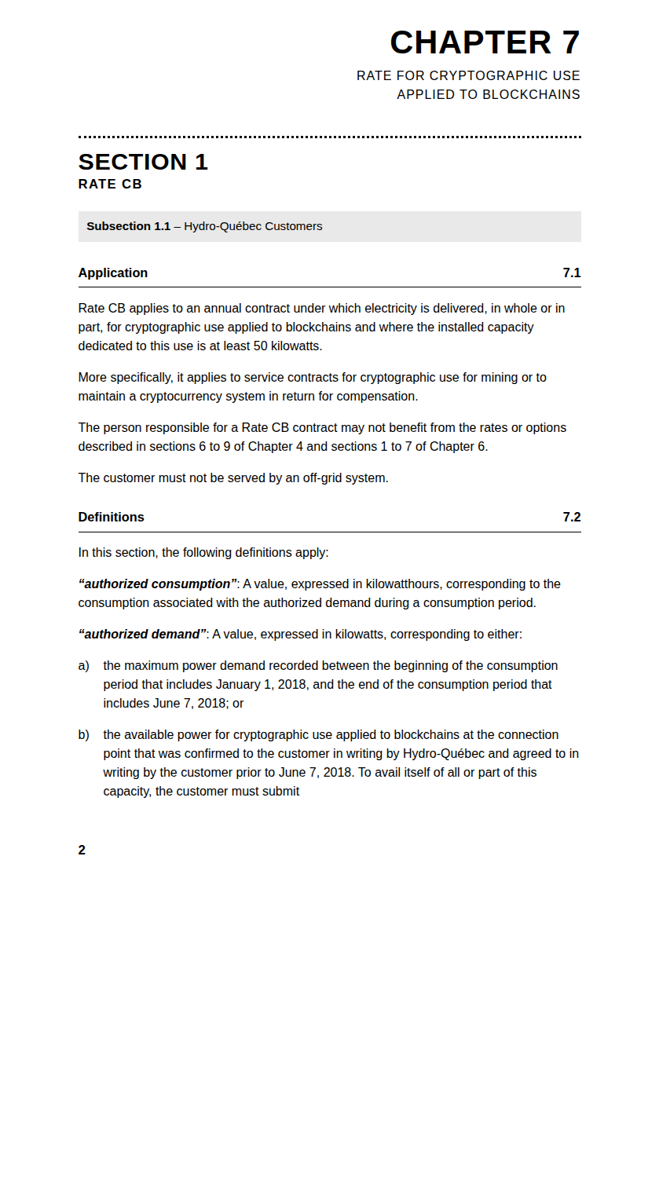CHAPTER 7
Rate for cryptographic use
applied to blockchains
SECTION 1 Rate CB
Subsection 1.1 – Hydro-Québec Customers
Application 7.1
Rate CB applies to an annual contract under which electricity is delivered, in whole or in part, for cryptographic use applied to blockchains and where the installed capacity dedicated to this use is at least 50 kilowatts.
More specifically, it applies to service contracts for cryptographic use for mining or to maintain a cryptocurrency system in return for compensation.
The person responsible for a Rate CB contract may not benefit from the rates or options described in sections 6 to 9 of Chapter 4 and sections 1 to 7 of Chapter 6.
The customer must not be served by an off-grid system.
Definitions 7.2
In this section, the following definitions apply:
“authorized consumption”: A value, expressed in kilowatthours, corresponding to the consumption associated with the authorized demand during a consumption period.
“authorized demand”: A value, expressed in kilowatts, corresponding to either:
a) the maximum power demand recorded between the beginning of the consumption period that includes January 1, 2018, and the end of the consumption period that includes June 7, 2018; or
b) the available power for cryptographic use applied to blockchains at the connection point that was confirmed to the customer in writing by Hydro-Québec and agreed to in writing by the customer prior to June 7, 2018. To avail itself of all or part of this capacity, the customer must submit
2